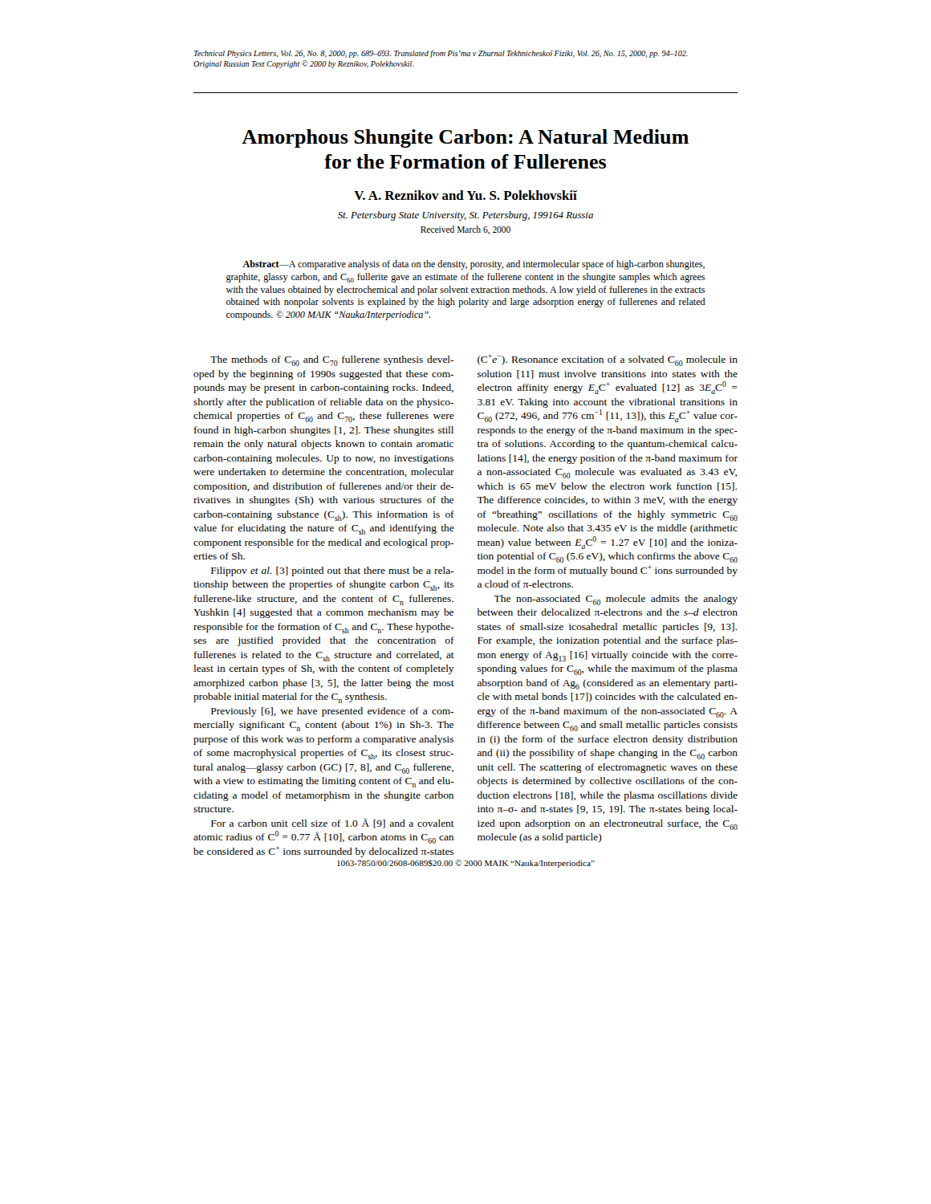Technical Physics Letters, Vol. 26, No. 8, 2000, pp. 689–693. Translated from Pis’ma v Zhurnal Tekhnicheskoĭ Fiziki, Vol. 26, No. 15, 2000, pp. 94–102. Original Russian Text Copyright © 2000 by Reznikov, Polekhovskiĭ.
Amorphous Shungite Carbon: A Natural Medium
for the Formation of Fullerenes
V. A. Reznikov and Yu. S. Polekhovskiĭ
St. Petersburg State University, St. Petersburg, 199164 Russia
Received March 6, 2000
Abstract—A comparative analysis of data on the density, porosity, and intermolecular space of high-carbon shungites, graphite, glassy carbon, and C60 fullerite gave an estimate of the fullerene content in the shungite samples which agrees with the values obtained by electrochemical and polar solvent extraction methods. A low yield of fullerenes in the extracts obtained with nonpolar solvents is explained by the high polarity and large adsorption energy of fullerenes and related compounds. © 2000 MAIK “Nauka/Interperiodica”.
The methods of C60 and C70 fullerene synthesis developed by the beginning of 1990s suggested that these compounds may be present in carbon-containing rocks. Indeed, shortly after the publication of reliable data on the physicochemical properties of C60 and C70, these fullerenes were found in high-carbon shungites [1, 2]. These shungites still remain the only natural objects known to contain aromatic carbon-containing molecules. Up to now, no investigations were undertaken to determine the concentration, molecular composition, and distribution of fullerenes and/or their derivatives in shungites (Sh) with various structures of the carbon-containing substance (Csh). This information is of value for elucidating the nature of Csh and identifying the component responsible for the medical and ecological properties of Sh.
Filippov et al. [3] pointed out that there must be a relationship between the properties of shungite carbon Csh, its fullerene-like structure, and the content of Cn fullerenes. Yushkin [4] suggested that a common mechanism may be responsible for the formation of Csh and Cn. These hypotheses are justified provided that the concentration of fullerenes is related to the Csh structure and correlated, at least in certain types of Sh, with the content of completely amorphized carbon phase [3, 5], the latter being the most probable initial material for the Cn synthesis.
Previously [6], we have presented evidence of a commercially significant Cn content (about 1%) in Sh-3. The purpose of this work was to perform a comparative analysis of some macrophysical properties of Csh, its closest structural analog—glassy carbon (GC) [7, 8], and C60 fullerene, with a view to estimating the limiting content of Cn and elucidating a model of metamorphism in the shungite carbon structure.
For a carbon unit cell size of 1.0 Å [9] and a covalent atomic radius of C0 = 0.77 Å [10], carbon atoms in C60 can be considered as C+ ions surrounded by delocalized π-states (C+e−). Resonance excitation of a solvated C60 molecule in solution [11] must involve transitions into states with the electron affinity energy Ea C+ evaluated [12] as 3Ea C0 = 3.81 eV. Taking into account the vibrational transitions in C60 (272, 496, and 776 cm−1 [11, 13]), this Ea C+ value corresponds to the energy of the π-band maximum in the spectra of solutions. According to the quantum-chemical calculations [14], the energy position of the π-band maximum for a non-associated C60 molecule was evaluated as 3.43 eV, which is 65 meV below the electron work function [15]. The difference coincides, to within 3 meV, with the energy of “breathing” oscillations of the highly symmetric C60 molecule. Note also that 3.435 eV is the middle (arithmetic mean) value between Ea C0 = 1.27 eV [10] and the ionization potential of C60 (5.6 eV), which confirms the above C60 model in the form of mutually bound C+ ions surrounded by a cloud of π-electrons.
The non-associated C60 molecule admits the analogy between their delocalized π-electrons and the s–d electron states of small-size icosahedral metallic particles [9, 13]. For example, the ionization potential and the surface plasmon energy of Ag13 [16] virtually coincide with the corresponding values for C60, while the maximum of the plasma absorption band of Ag6 (considered as an elementary particle with metal bonds [17]) coincides with the calculated energy of the π-band maximum of the non-associated C60. A difference between C60 and small metallic particles consists in (i) the form of the surface electron density distribution and (ii) the possibility of shape changing in the C60 carbon unit cell. The scattering of electromagnetic waves on these objects is determined by collective oscillations of the conduction electrons [18], while the plasma oscillations divide into π–σ- and π-states [9, 15, 19]. The π-states being localized upon adsorption on an electroneutral surface, the C60 molecule (as a solid particle)
1063-7850/00/2608-0689$20.00 © 2000 MAIK “Nauka/Interperiodica”